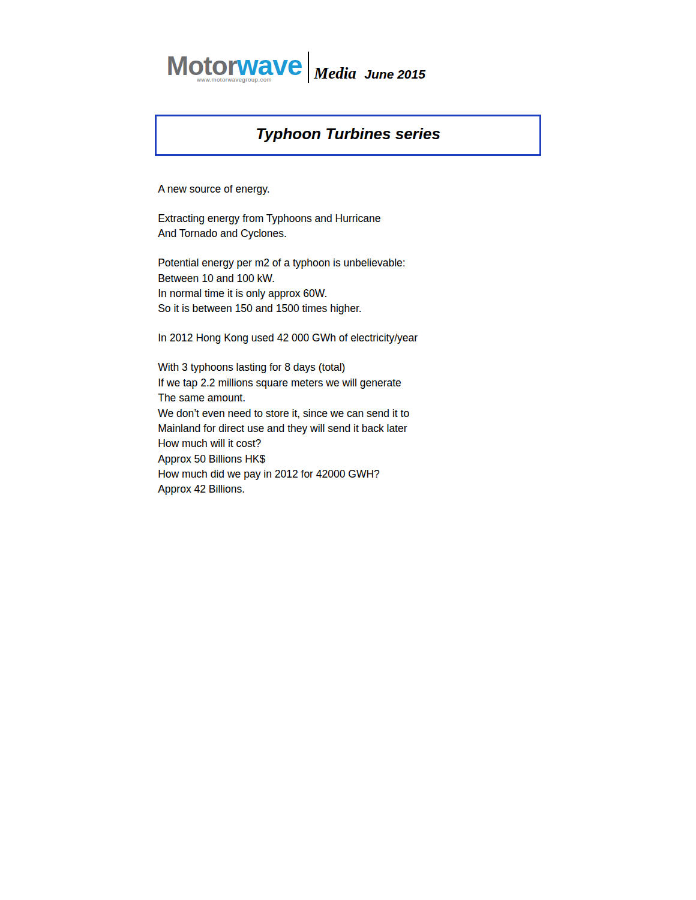Motorwave
www.motorwavegroup.com
Media June 2015
Typhoon Turbines series
A new source of energy.
Extracting energy from Typhoons and Hurricane
And Tornado and Cyclones.
Potential energy per m2 of a typhoon is unbelievable:
Between 10 and 100 kW.
In normal time it is only approx 60W.
So it is between 150 and 1500 times higher.
In 2012 Hong Kong used 42 000 GWh of electricity/year
With 3 typhoons lasting for 8 days (total)
If we tap 2.2 millions square meters we will generate
The same amount.
We don’t even need to store it, since we can send it to
Mainland for direct use and they will send it back later
How much will it cost?
Approx 50 Billions HK$
How much did we pay in 2012 for 42000 GWH?
Approx 42 Billions.